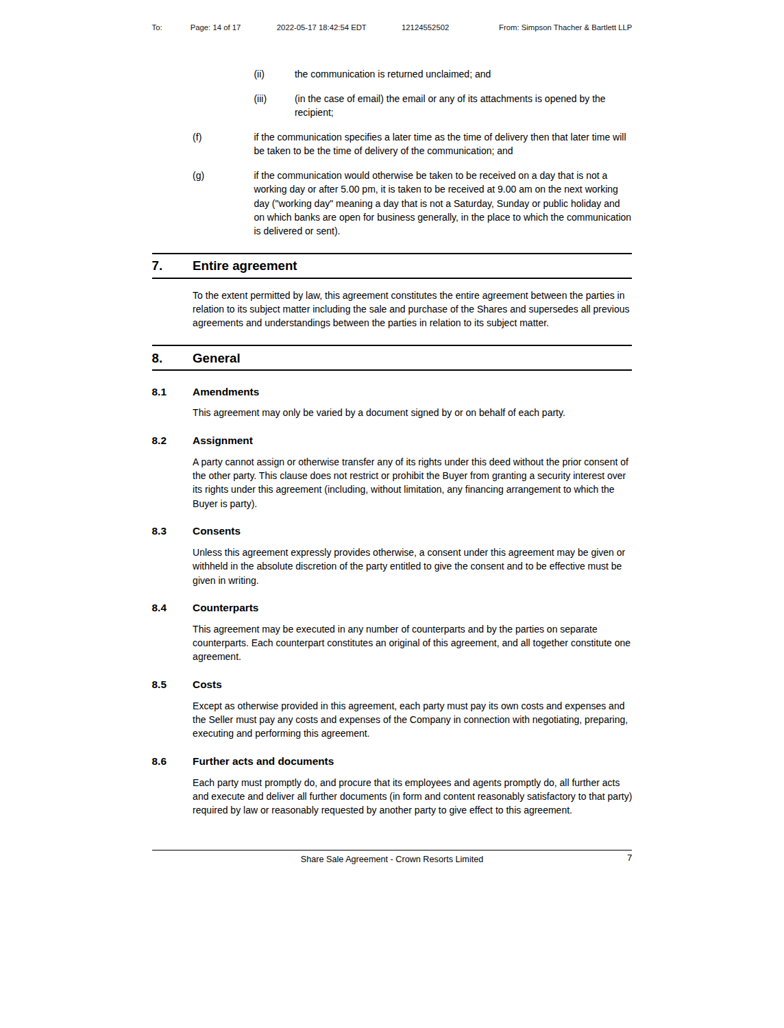To: Page: 14 of 17 2022-05-17 18:42:54 EDT 12124552502 From: Simpson Thacher & Bartlett LLP
(ii) the communication is returned unclaimed; and
(iii) (in the case of email) the email or any of its attachments is opened by the recipient;
(f) if the communication specifies a later time as the time of delivery then that later time will be taken to be the time of delivery of the communication; and
(g) if the communication would otherwise be taken to be received on a day that is not a working day or after 5.00 pm, it is taken to be received at 9.00 am on the next working day ("working day" meaning a day that is not a Saturday, Sunday or public holiday and on which banks are open for business generally, in the place to which the communication is delivered or sent).
7. Entire agreement
To the extent permitted by law, this agreement constitutes the entire agreement between the parties in relation to its subject matter including the sale and purchase of the Shares and supersedes all previous agreements and understandings between the parties in relation to its subject matter.
8. General
8.1 Amendments
This agreement may only be varied by a document signed by or on behalf of each party.
8.2 Assignment
A party cannot assign or otherwise transfer any of its rights under this deed without the prior consent of the other party. This clause does not restrict or prohibit the Buyer from granting a security interest over its rights under this agreement (including, without limitation, any financing arrangement to which the Buyer is party).
8.3 Consents
Unless this agreement expressly provides otherwise, a consent under this agreement may be given or withheld in the absolute discretion of the party entitled to give the consent and to be effective must be given in writing.
8.4 Counterparts
This agreement may be executed in any number of counterparts and by the parties on separate counterparts. Each counterpart constitutes an original of this agreement, and all together constitute one agreement.
8.5 Costs
Except as otherwise provided in this agreement, each party must pay its own costs and expenses and the Seller must pay any costs and expenses of the Company in connection with negotiating, preparing, executing and performing this agreement.
8.6 Further acts and documents
Each party must promptly do, and procure that its employees and agents promptly do, all further acts and execute and deliver all further documents (in form and content reasonably satisfactory to that party) required by law or reasonably requested by another party to give effect to this agreement.
Share Sale Agreement - Crown Resorts Limited 7